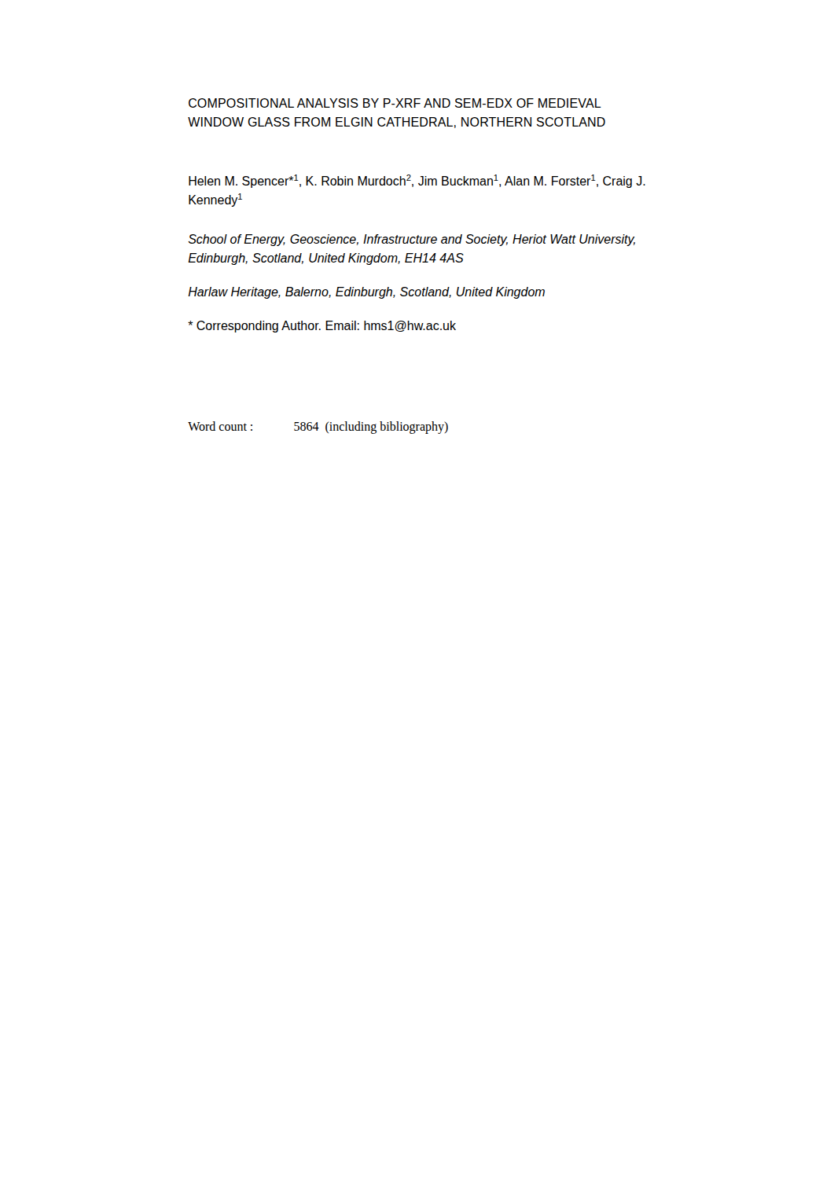Compositional analysis by P-XRF and SEM-EDX of medieval window glass from Elgin Cathedral, Northern Scotland
Helen M. Spencer*1, K. Robin Murdoch2, Jim Buckman1, Alan M. Forster1, Craig J. Kennedy1
School of Energy, Geoscience, Infrastructure and Society, Heriot Watt University, Edinburgh, Scotland, United Kingdom, EH14 4AS
Harlaw Heritage, Balerno, Edinburgh, Scotland, United Kingdom
* Corresponding Author. Email: hms1@hw.ac.uk
Word count : 5864 (including bibliography)